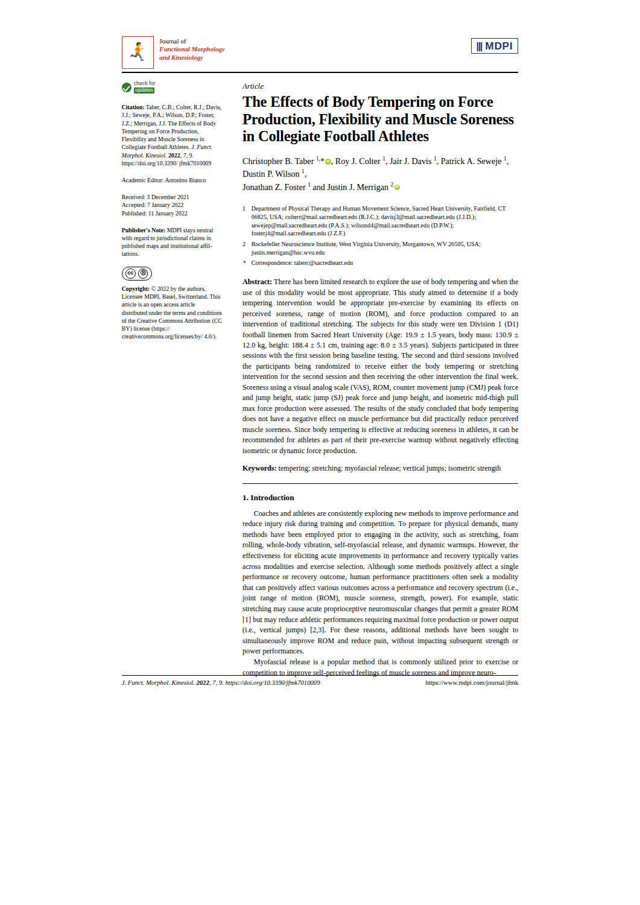Journal of
Functional Morphology
and Kinesiology
|||MDPI
check for
updates
Citation: Taber, C.B.; Colter, R.J.; Davis, J.J.; Seweje, P.A.; Wilson, D.P.; Foster, J.Z.; Merrigan, J.J. The Effects of Body Tempering on Force Production, Flexibility and Muscle Soreness in Collegiate Football Athletes. J. Funct. Morphol. Kinesiol. 2022, 7, 9. https://doi.org/10.3390/ jfmk7010009
Academic Editor: Antonino Bianco
Received: 3 December 2021
Accepted: 7 January 2022
Published: 11 January 2022
Publisher's Note: MDPI stays neutral with regard to jurisdictional claims in published maps and institutional affil- iations.
ccⓇ
Copyright: © 2022 by the authors. Licensee MDPI, Basel, Switzerland. This article is an open access article distributed under the terms and conditions of the Creative Commons Attribution (CC BY) license (https:// creativecommons.org/licenses/by/ 4.0/).
Article
The Effects of Body Tempering on Force Production, Flexibility and Muscle Soreness in Collegiate Football Athletes
Christopher B. Taber 1,* , Roy J. Colter 1, Jair J. Davis 1, Patrick A. Seweje 1, Dustin P. Wilson 1,
Jonathan Z. Foster 1 and Justin J. Merrigan 2
1 Department of Physical Therapy and Human Movement Science, Sacred Heart University, Fairfield, CT 06825, USA; colterr@mail.sacredheart.edu (R.J.C.); davisj3@mail.sacredheart.edu (J.J.D.); sewejep@mail.sacredheart.edu (P.A.S.); wilsond4@mail.sacredheart.edu (D.P.W.); fosterj4@mail.sacredheart.edu (J.Z.F.)
2 Rockefeller Neuroscience Institute, West Virginia University, Morgantown, WV 26505, USA; justin.merrigan@hsc.wvu.edu
*Correspondence: taberc@sacredheart.edu
Abstract: There has been limited research to explore the use of body tempering and when the use of this modality would be most appropriate. This study aimed to determine if a body temper­ing intervention would be appropriate pre-exercise by examining its effects on perceived soreness, range of motion (ROM), and force production compared to an intervention of traditional stretch­ing. The subjects for this study were ten Division 1 (D1) football linemen from Sacred Heart University (Age: 19.9 ± 1.5 years, body mass: 130.9 ± 12.0 kg, height: 188.4 ± 5.1 cm, training age: 8.0 ± 3.5 years). Subjects participated in three sessions with the first session being baseline testing. The second and third sessions involved the participants being randomized to receive either the body tempering or stretching intervention for the second session and then receiving the other intervention the final week. Soreness using a visual analog scale (VAS), ROM, counter movement jump (CMJ) peak force and jump height, static jump (SJ) peak force and jump height, and isometric mid-thigh pull max force production were assessed. The results of the study concluded that body tempering does not have a negative effect on muscle performance but did practically reduce perceived muscle soreness. Since body tempering is effective at reducing soreness in athletes, it can be recommended for athletes as part of their pre-exercise warmup without negatively effecting isometric or dynamic force production.
Keywords: tempering; stretching; myofascial release; vertical jumps; isometric strength
1. Introduction
Coaches and athletes are consistently exploring new methods to improve performance and reduce injury risk during training and competition. To prepare for physical demands, many methods have been employed prior to engaging in the activity, such as stretch­ing, foam rolling, whole-body vibration, self-myofascial release, and dynamic warmups. However, the effectiveness for eliciting acute improvements in performance and recovery typically varies across modalities and exercise selection. Although some methods positively affect a single performance or recovery outcome, human performance practitioners often seek a modality that can positively affect various outcomes across a performance and recovery spectrum (i.e., joint range of motion (ROM), muscle soreness, strength, power). For example, static stretching may cause acute proprioceptive neuromuscular changes that permit a greater ROM [1] but may reduce athletic performances requiring maximal force production or power output (i.e., vertical jumps) [2,3]. For these reasons, additional methods have been sought to simultaneously improve ROM and reduce pain, without impacting subsequent strength or power performances.
Myofascial release is a popular method that is commonly utilized prior to exercise or competition to improve self-perceived feelings of muscle soreness and improve neuro-
J. Funct. Morphol. Kinesiol. 2022, 7, 9. https://doi.org/10.3390/jfmk7010009
https://www.mdpi.com/journal/jfmk